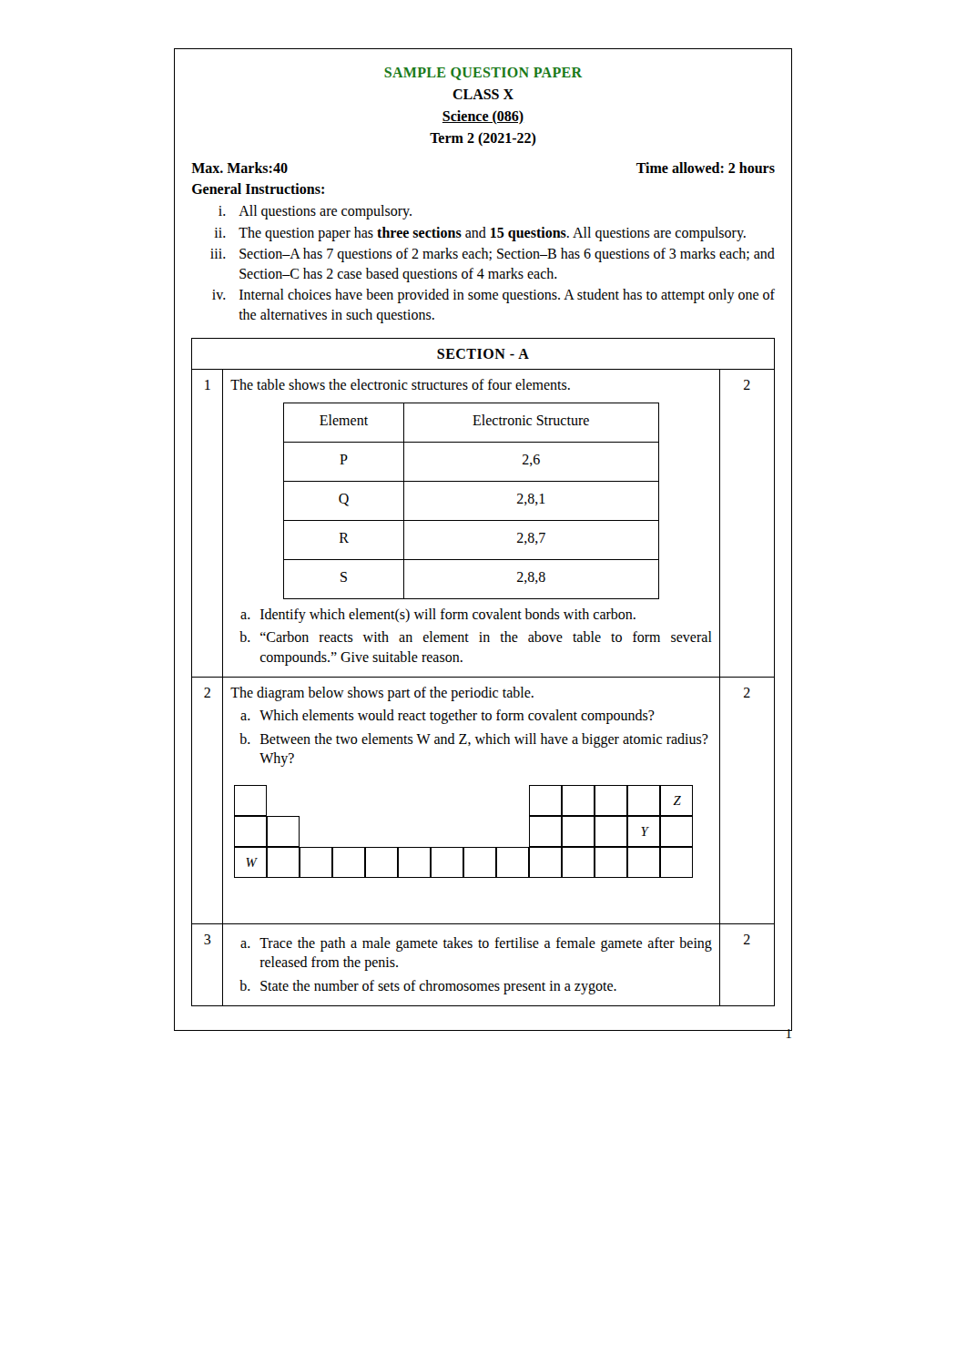SAMPLE QUESTION PAPER
CLASS X
Science (086)
Term 2 (2021-22)
Max. Marks:40 Time allowed: 2 hours
General Instructions:
All questions are compulsory.
The question paper has three sections and 15 questions. All questions are compulsory.
Section–A has 7 questions of 2 marks each; Section–B has 6 questions of 3 marks each; and Section–C has 2 case based questions of 4 marks each.
Internal choices have been provided in some questions. A student has to attempt only one of the alternatives in such questions.
| SECTION - A |
| 1 | The table shows the electronic structures of four elements. / Element / Electronic Structure / / P / 2,6 / / Q / 2,8,1 / / R / 2,8,7 / / S / 2,8,8 / Identify which element(s) will form covalent bonds with carbon. “Carbon reacts with an element in the above table to form several compounds.” Give suitable reason. | 2 |
| 2 | The diagram below shows part of the periodic table. Which elements would react together to form covalent compounds? Between the two elements W and Z, which will have a bigger atomic radius? Why? Z Y W | 2 |
| 3 | Trace the path a male gamete takes to fertilise a female gamete after being released from the penis. State the number of sets of chromosomes present in a zygote. | 2 |
1